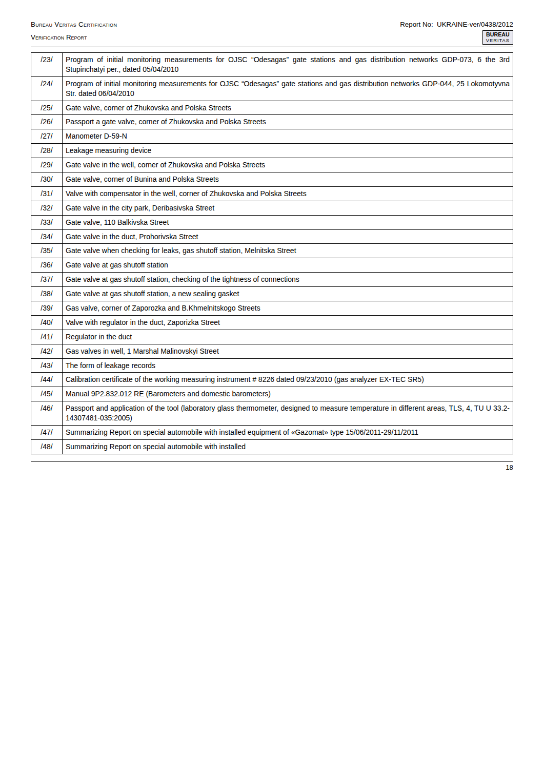Bureau Veritas Certification
Report No: UKRAINE-ver/0438/2012
Verification Report
BUREAU
VERITAS
| /23/ | Program of initial monitoring measurements for OJSC “Odesagas” gate stations and gas distribution networks GDP-073, 6 the 3rd Stupinchatyi per., dated 05/04/2010 |
| /24/ | Program of initial monitoring measurements for OJSC “Odesagas” gate stations and gas distribution networks GDP-044, 25 Lokomotyvna Str. dated 06/04/2010 |
| /25/ | Gate valve, corner of Zhukovska and Polska Streets |
| /26/ | Passport a gate valve, corner of Zhukovska and Polska Streets |
| /27/ | Manometer D-59-N |
| /28/ | Leakage measuring device |
| /29/ | Gate valve in the well, corner of Zhukovska and Polska Streets |
| /30/ | Gate valve, corner of Bunina and Polska Streets |
| /31/ | Valve with compensator in the well, corner of Zhukovska and Polska Streets |
| /32/ | Gate valve in the city park, Deribasivska Street |
| /33/ | Gate valve, 110 Balkivska Street |
| /34/ | Gate valve in the duct, Prohorivska Street |
| /35/ | Gate valve when checking for leaks, gas shutoff station, Melnitska Street |
| /36/ | Gate valve at gas shutoff station |
| /37/ | Gate valve at gas shutoff station, checking of the tightness of connections |
| /38/ | Gate valve at gas shutoff station, a new sealing gasket |
| /39/ | Gas valve, corner of Zaporozka and B.Khmelnitskogo Streets |
| /40/ | Valve with regulator in the duct, Zaporizka Street |
| /41/ | Regulator in the duct |
| /42/ | Gas valves in well, 1 Marshal Malinovskyi Street |
| /43/ | The form of leakage records |
| /44/ | Calibration certificate of the working measuring instrument # 8226 dated 09/23/2010 (gas analyzer EX-TEC SR5) |
| /45/ | Manual 9P2.832.012 RE (Barometers and domestic barometers) |
| /46/ | Passport and application of the tool (laboratory glass thermometer, designed to measure temperature in different areas, TLS, 4, TU U 33.2-14307481-035:2005) |
| /47/ | Summarizing Report on special automobile with installed equipment of «Gazomat» type 15/06/2011-29/11/2011 |
| /48/ | Summarizing Report on special automobile with installed |
18